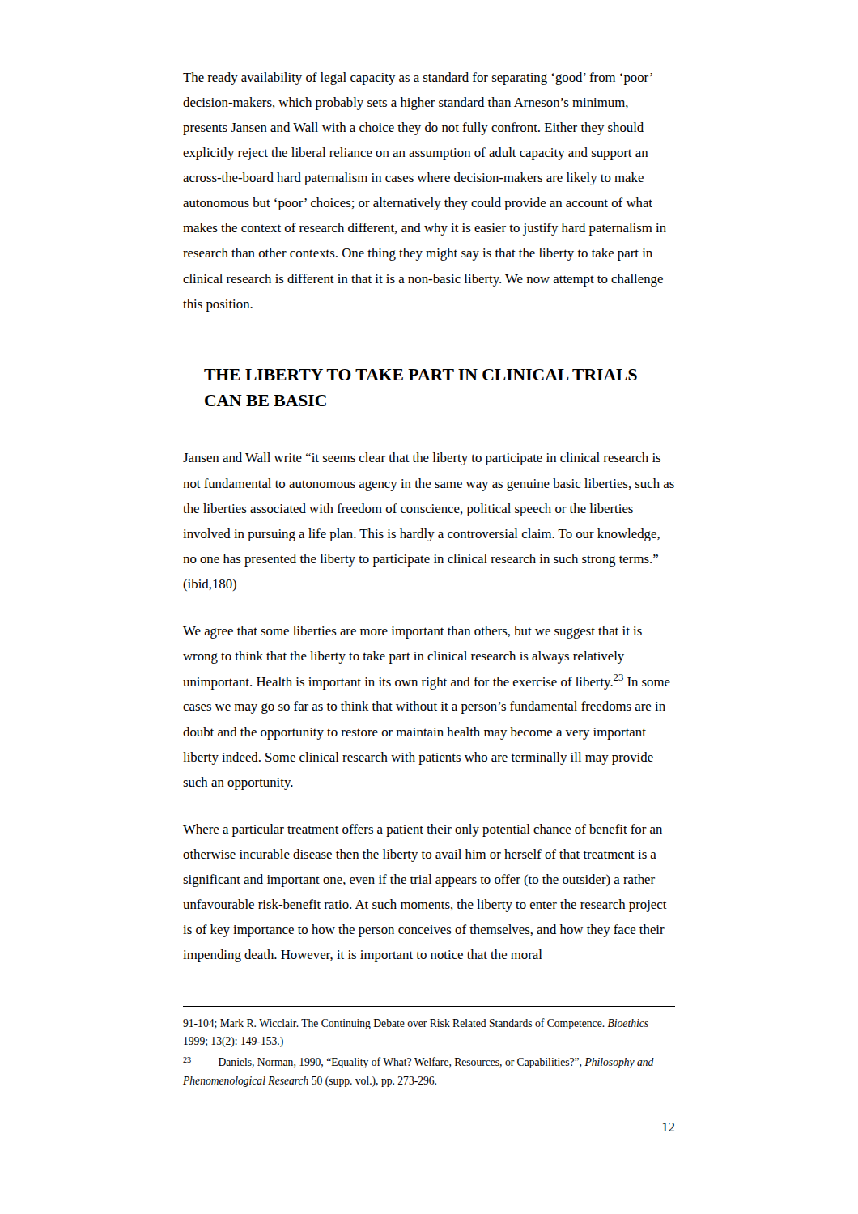The ready availability of legal capacity as a standard for separating ‘good’ from ‘poor’ decision-makers, which probably sets a higher standard than Arneson’s minimum, presents Jansen and Wall with a choice they do not fully confront. Either they should explicitly reject the liberal reliance on an assumption of adult capacity and support an across-the-board hard paternalism in cases where decision-makers are likely to make autonomous but ‘poor’ choices; or alternatively they could provide an account of what makes the context of research different, and why it is easier to justify hard paternalism in research than other contexts. One thing they might say is that the liberty to take part in clinical research is different in that it is a non-basic liberty. We now attempt to challenge this position.
The liberty to take part in clinical trials can be basic
Jansen and Wall write “it seems clear that the liberty to participate in clinical research is not fundamental to autonomous agency in the same way as genuine basic liberties, such as the liberties associated with freedom of conscience, political speech or the liberties involved in pursuing a life plan. This is hardly a controversial claim. To our knowledge, no one has presented the liberty to participate in clinical research in such strong terms.” (ibid,180)
We agree that some liberties are more important than others, but we suggest that it is wrong to think that the liberty to take part in clinical research is always relatively unimportant. Health is important in its own right and for the exercise of liberty.23 In some cases we may go so far as to think that without it a person’s fundamental freedoms are in doubt and the opportunity to restore or maintain health may become a very important liberty indeed. Some clinical research with patients who are terminally ill may provide such an opportunity.
Where a particular treatment offers a patient their only potential chance of benefit for an otherwise incurable disease then the liberty to avail him or herself of that treatment is a significant and important one, even if the trial appears to offer (to the outsider) a rather unfavourable risk-benefit ratio. At such moments, the liberty to enter the research project is of key importance to how the person conceives of themselves, and how they face their impending death. However, it is important to notice that the moral
91-104; Mark R. Wicclair. The Continuing Debate over Risk Related Standards of Competence. Bioethics 1999; 13(2): 149-153.) 23 Daniels, Norman, 1990, “Equality of What? Welfare, Resources, or Capabilities?”, Philosophy and Phenomenological Research 50 (supp. vol.), pp. 273-296.
12